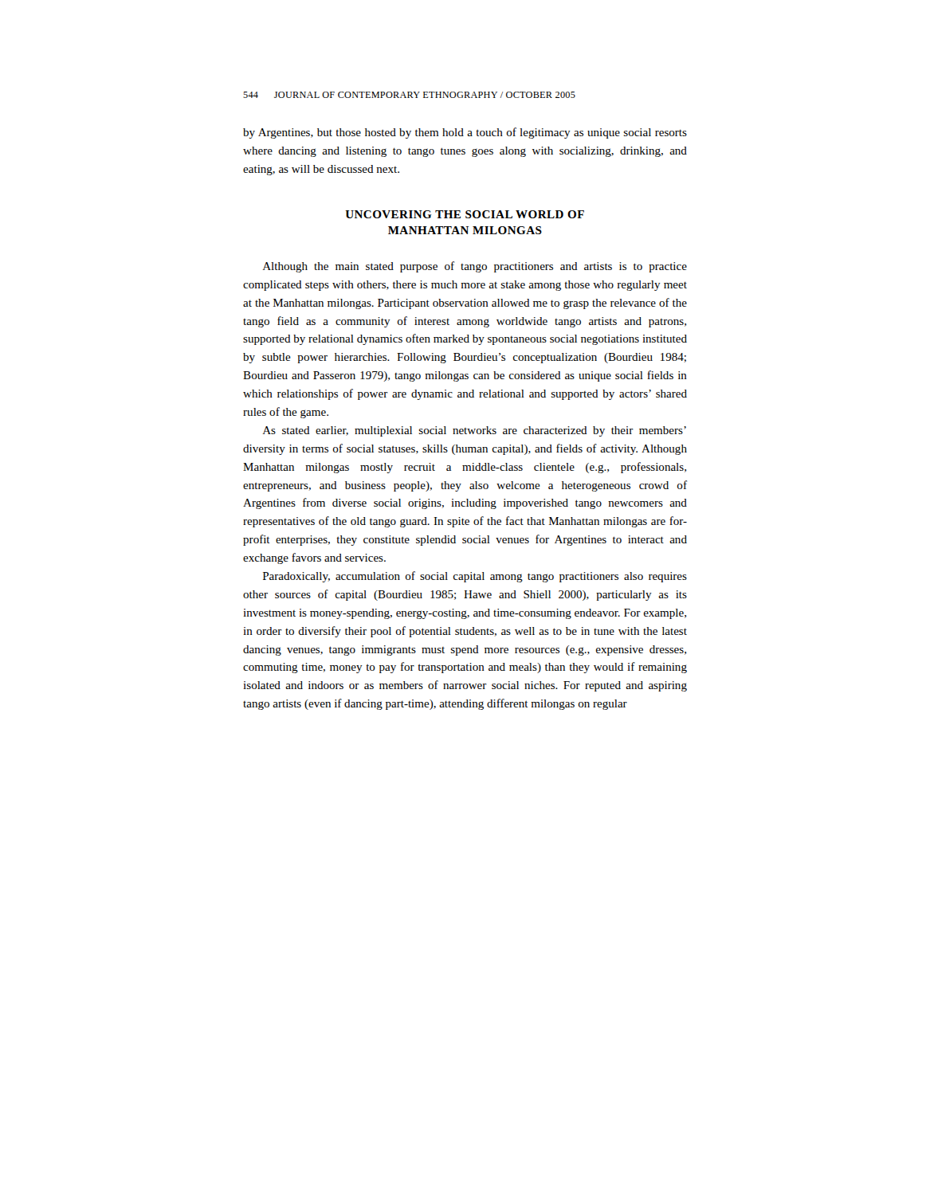544 JOURNAL OF CONTEMPORARY ETHNOGRAPHY / OCTOBER 2005
by Argentines, but those hosted by them hold a touch of legitimacy as unique social resorts where dancing and listening to tango tunes goes along with socializing, drinking, and eating, as will be discussed next.
UNCOVERING THE SOCIAL WORLD OF
MANHATTAN MILONGAS
Although the main stated purpose of tango practitioners and artists is to practice complicated steps with others, there is much more at stake among those who regularly meet at the Manhattan milongas. Partici­pant observation allowed me to grasp the relevance of the tango field as a community of interest among worldwide tango artists and patrons, supported by relational dynamics often marked by spontaneous social negotiations instituted by subtle power hierarchies. Following Bourdieu’s conceptualization (Bourdieu 1984; Bourdieu and Passeron 1979), tango milongas can be considered as unique social fields in which relation­ships of power are dynamic and relational and supported by actors’ shared rules of the game.
As stated earlier, multiplexial social networks are characterized by their members’ diversity in terms of social statuses, skills (human capi­tal), and fields of activity. Although Manhattan milongas mostly recruit a middle-class clientele (e.g., professionals, entrepreneurs, and busi­ness people), they also welcome a heterogeneous crowd of Argentines from diverse social origins, including impoverished tango newcomers and representatives of the old tango guard. In spite of the fact that Manhattan milongas are for-profit enterprises, they constitute splendid social venues for Argentines to interact and exchange favors and services.
Paradoxically, accumulation of social capital among tango practitio­ners also requires other sources of capital (Bourdieu 1985; Hawe and Shiell 2000), particularly as its investment is money-spending, energy-costing, and time-consuming endeavor. For example, in order to divers­ify their pool of potential students, as well as to be in tune with the latest dancing venues, tango immigrants must spend more resources (e.g., expensive dresses, commuting time, money to pay for transporta­tion and meals) than they would if remaining isolated and indoors or as members of narrower social niches. For reputed and aspiring tango art­ists (even if dancing part-time), attending different milongas on regular